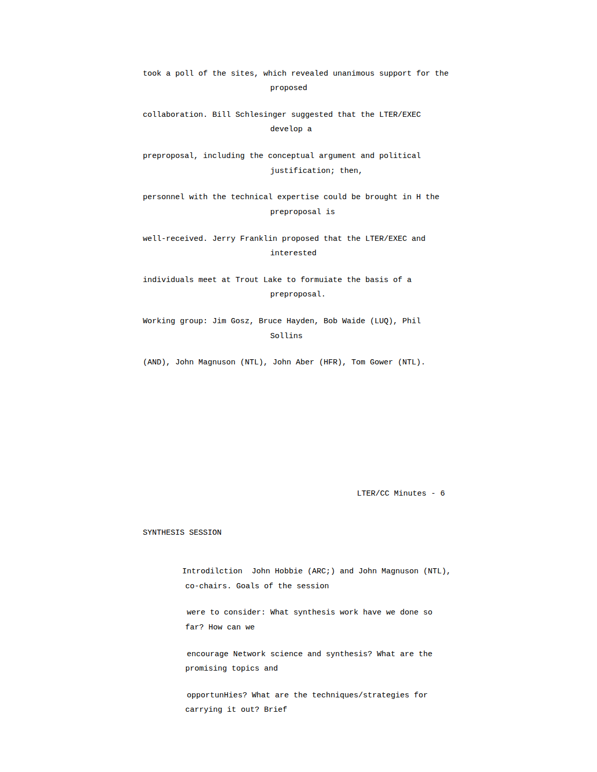took a poll of the sites, which revealed unanimous support for the proposed
collaboration. Bill Schlesinger suggested that the LTER/EXEC develop a
preproposal, including the conceptual argument and political justification; then,
personnel with the technical expertise could be brought in H the preproposal is
well-received. Jerry Franklin proposed that the LTER/EXEC and interested
individuals meet at Trout Lake to formuiate the basis of a preproposal.
Working group: Jim Gosz, Bruce Hayden, Bob Waide (LUQ), Phil Sollins
(AND), John Magnuson (NTL), John Aber (HFR), Tom Gower (NTL).
LTER/CC Minutes - 6
SYNTHESIS SESSION
Introdilction John Hobbie (ARC;) and John Magnuson (NTL), co-chairs. Goals of the session
were to consider: What synthesis work have we done so far? How can we
encourage Network science and synthesis? What are the promising topics and
opportunHies? What are the techniques/strategies for carrying it out? Brief